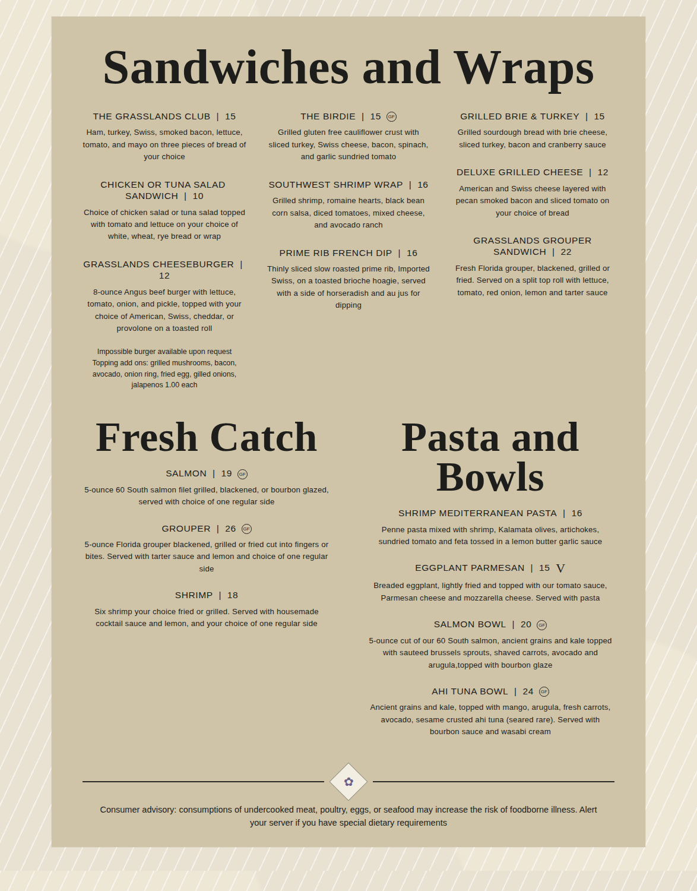Sandwiches and Wraps
The Grasslands Club | 15
Ham, turkey, Swiss, smoked bacon, lettuce, tomato, and mayo on three pieces of bread of your choice
Chicken or Tuna Salad Sandwich | 10
Choice of chicken salad or tuna salad topped with tomato and lettuce on your choice of white, wheat, rye bread or wrap
Grasslands Cheeseburger | 12
8-ounce Angus beef burger with lettuce, tomato, onion, and pickle, topped with your choice of American, Swiss, cheddar, or provolone on a toasted roll
Impossible burger available upon request
Topping add ons: grilled mushrooms, bacon, avocado, onion ring, fried egg, gilled onions, jalapenos 1.00 each
The Birdie | 15 GF
Grilled gluten free cauliflower crust with sliced turkey, Swiss cheese, bacon, spinach, and garlic sundried tomato
Southwest Shrimp Wrap | 16
Grilled shrimp, romaine hearts, black bean corn salsa, diced tomatoes, mixed cheese, and avocado ranch
Prime Rib French Dip | 16
Thinly sliced slow roasted prime rib, Imported Swiss, on a toasted brioche hoagie, served with a side of horseradish and au jus for dipping
Grilled Brie & Turkey | 15
Grilled sourdough bread with brie cheese, sliced turkey, bacon and cranberry sauce
Deluxe Grilled Cheese | 12
American and Swiss cheese layered with pecan smoked bacon and sliced tomato on your choice of bread
Grasslands Grouper Sandwich | 22
Fresh Florida grouper, blackened, grilled or fried. Served on a split top roll with lettuce, tomato, red onion, lemon and tarter sauce
Fresh Catch
Salmon | 19 GF
5-ounce 60 South salmon filet grilled, blackened, or bourbon glazed, served with choice of one regular side
Grouper | 26 GF
5-ounce Florida grouper blackened, grilled or fried cut into fingers or bites. Served with tarter sauce and lemon and choice of one regular side
Shrimp | 18
Six shrimp your choice fried or grilled. Served with housemade cocktail sauce and lemon, and your choice of one regular side
Pasta and Bowls
Shrimp Mediterranean Pasta | 16
Penne pasta mixed with shrimp, Kalamata olives, artichokes, sundried tomato and feta tossed in a lemon butter garlic sauce
Eggplant Parmesan | 15 V
Breaded eggplant, lightly fried and topped with our tomato sauce, Parmesan cheese and mozzarella cheese. Served with pasta
Salmon Bowl | 20 GF
5-ounce cut of our 60 South salmon, ancient grains and kale topped with sauteed brussels sprouts, shaved carrots, avocado and arugula,topped with bourbon glaze
Ahi Tuna Bowl | 24 GF
Ancient grains and kale, topped with mango, arugula, fresh carrots, avocado, sesame crusted ahi tuna (seared rare). Served with bourbon sauce and wasabi cream
✿
Consumer advisory: consumptions of undercooked meat, poultry, eggs, or seafood may increase the risk of foodborne illness. Alert your server if you have special dietary requirements